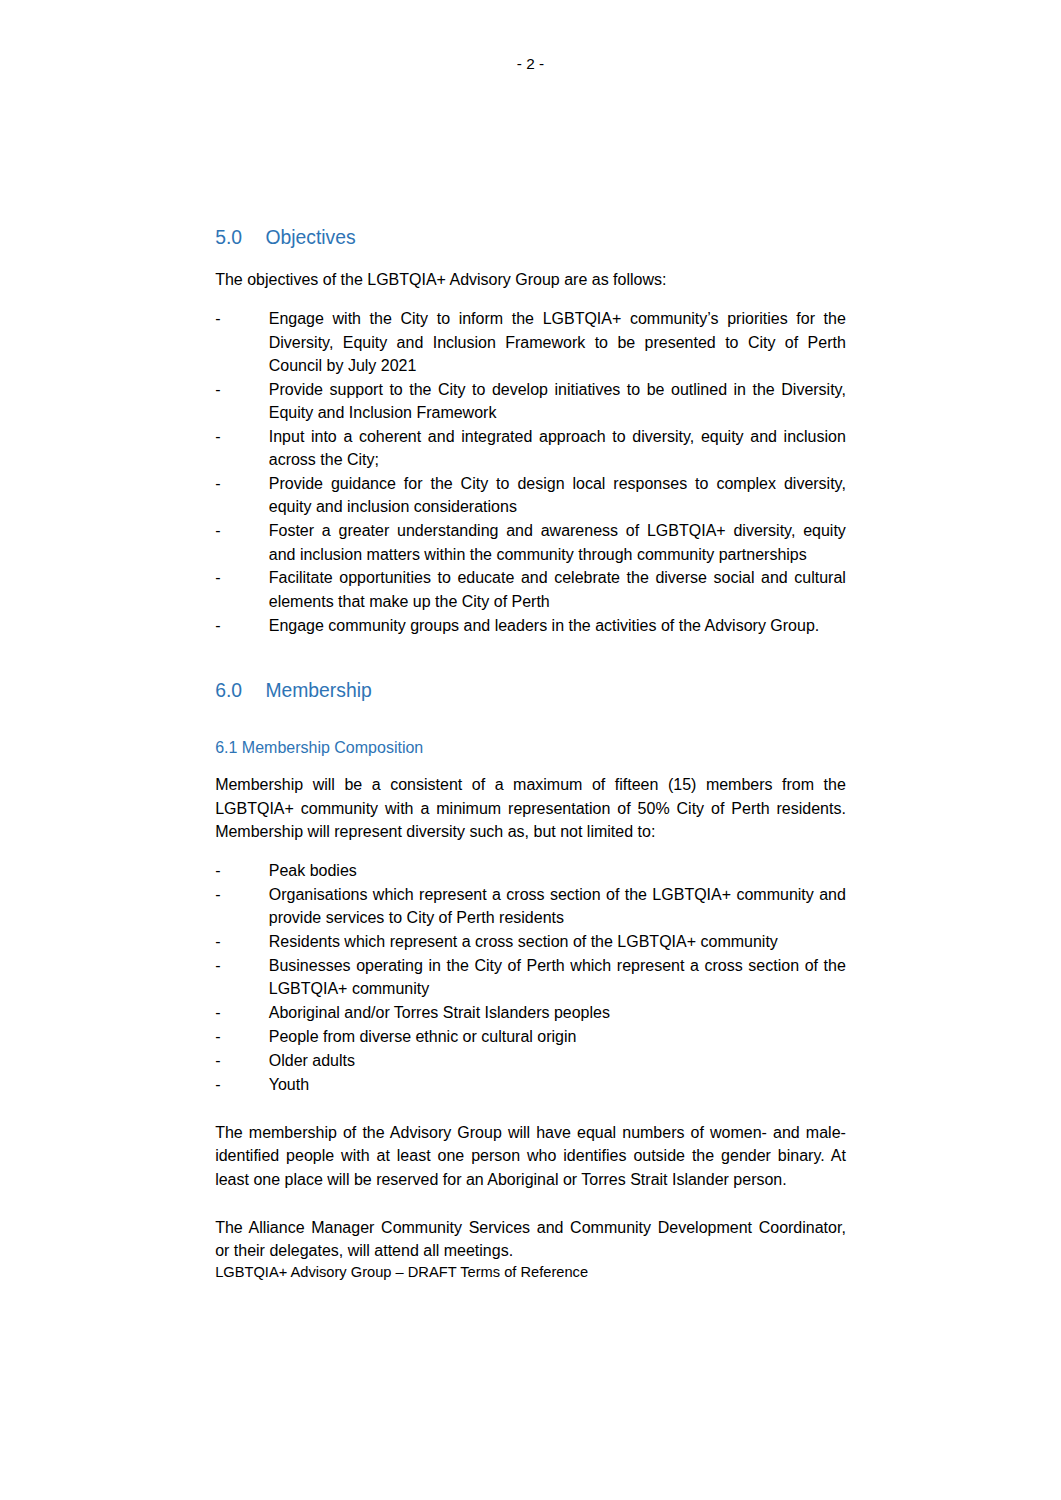- 2 -
5.0 Objectives
The objectives of the LGBTQIA+ Advisory Group are as follows:
Engage with the City to inform the LGBTQIA+ community’s priorities for the Diversity, Equity and Inclusion Framework to be presented to City of Perth Council by July 2021
Provide support to the City to develop initiatives to be outlined in the Diversity, Equity and Inclusion Framework
Input into a coherent and integrated approach to diversity, equity and inclusion across the City;
Provide guidance for the City to design local responses to complex diversity, equity and inclusion considerations
Foster a greater understanding and awareness of LGBTQIA+ diversity, equity and inclusion matters within the community through community partnerships
Facilitate opportunities to educate and celebrate the diverse social and cultural elements that make up the City of Perth
Engage community groups and leaders in the activities of the Advisory Group.
6.0 Membership
6.1 Membership Composition
Membership will be a consistent of a maximum of fifteen (15) members from the LGBTQIA+ community with a minimum representation of 50% City of Perth residents. Membership will represent diversity such as, but not limited to:
Peak bodies
Organisations which represent a cross section of the LGBTQIA+ community and provide services to City of Perth residents
Residents which represent a cross section of the LGBTQIA+ community
Businesses operating in the City of Perth which represent a cross section of the LGBTQIA+ community
Aboriginal and/or Torres Strait Islanders peoples
People from diverse ethnic or cultural origin
Older adults
Youth
The membership of the Advisory Group will have equal numbers of women- and male-identified people with at least one person who identifies outside the gender binary. At least one place will be reserved for an Aboriginal or Torres Strait Islander person.
The Alliance Manager Community Services and Community Development Coordinator, or their delegates, will attend all meetings.
LGBTQIA+ Advisory Group – DRAFT Terms of Reference